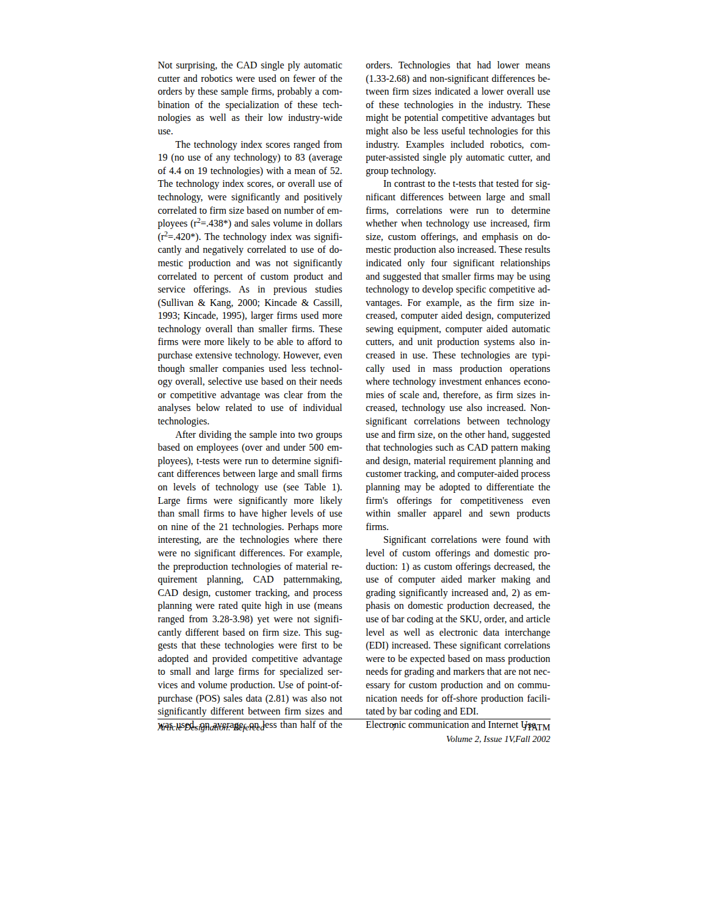Not surprising, the CAD single ply automatic cutter and robotics were used on fewer of the orders by these sample firms, probably a combination of the specialization of these technologies as well as their low industry-wide use.
The technology index scores ranged from 19 (no use of any technology) to 83 (average of 4.4 on 19 technologies) with a mean of 52. The technology index scores, or overall use of technology, were significantly and positively correlated to firm size based on number of employees (r2=.438*) and sales volume in dollars (r2=.420*). The technology index was significantly and negatively correlated to use of domestic production and was not significantly correlated to percent of custom product and service offerings. As in previous studies (Sullivan & Kang, 2000; Kincade & Cassill, 1993; Kincade, 1995), larger firms used more technology overall than smaller firms. These firms were more likely to be able to afford to purchase extensive technology. However, even though smaller companies used less technology overall, selective use based on their needs or competitive advantage was clear from the analyses below related to use of individual technologies.
After dividing the sample into two groups based on employees (over and under 500 employees), t-tests were run to determine significant differences between large and small firms on levels of technology use (see Table 1). Large firms were significantly more likely than small firms to have higher levels of use on nine of the 21 technologies. Perhaps more interesting, are the technologies where there were no significant differences. For example, the preproduction technologies of material requirement planning, CAD patternmaking, CAD design, customer tracking, and process planning were rated quite high in use (means ranged from 3.28-3.98) yet were not significantly different based on firm size. This suggests that these technologies were first to be adopted and provided competitive advantage to small and large firms for specialized services and volume production. Use of point-of-purchase (POS) sales data (2.81) was also not significantly different between firm sizes and was used, on average, on less than half of the orders. Technologies that had lower means (1.33-2.68) and non-significant differences between firm sizes indicated a lower overall use of these technologies in the industry. These might be potential competitive advantages but might also be less useful technologies for this industry. Examples included robotics, computer-assisted single ply automatic cutter, and group technology.
In contrast to the t-tests that tested for significant differences between large and small firms, correlations were run to determine whether when technology use increased, firm size, custom offerings, and emphasis on domestic production also increased. These results indicated only four significant relationships and suggested that smaller firms may be using technology to develop specific competitive advantages. For example, as the firm size increased, computer aided design, computerized sewing equipment, computer aided automatic cutters, and unit production systems also increased in use. These technologies are typically used in mass production operations where technology investment enhances economies of scale and, therefore, as firm sizes increased, technology use also increased. Non-significant correlations between technology use and firm size, on the other hand, suggested that technologies such as CAD pattern making and design, material requirement planning and customer tracking, and computer-aided process planning may be adopted to differentiate the firm's offerings for competitiveness even within smaller apparel and sewn products firms.
Significant correlations were found with level of custom offerings and domestic production: 1) as custom offerings decreased, the use of computer aided marker making and grading significantly increased and, 2) as emphasis on domestic production decreased, the use of bar coding at the SKU, order, and article level as well as electronic data interchange (EDI) increased. These significant correlations were to be expected based on mass production needs for grading and markers that are not necessary for custom production and on communication needs for off-shore production facilitated by bar coding and EDI.
Electronic communication and Internet Use
Article Designation: Refereed
7
JTATM
Volume 2, Issue 1V,Fall 2002